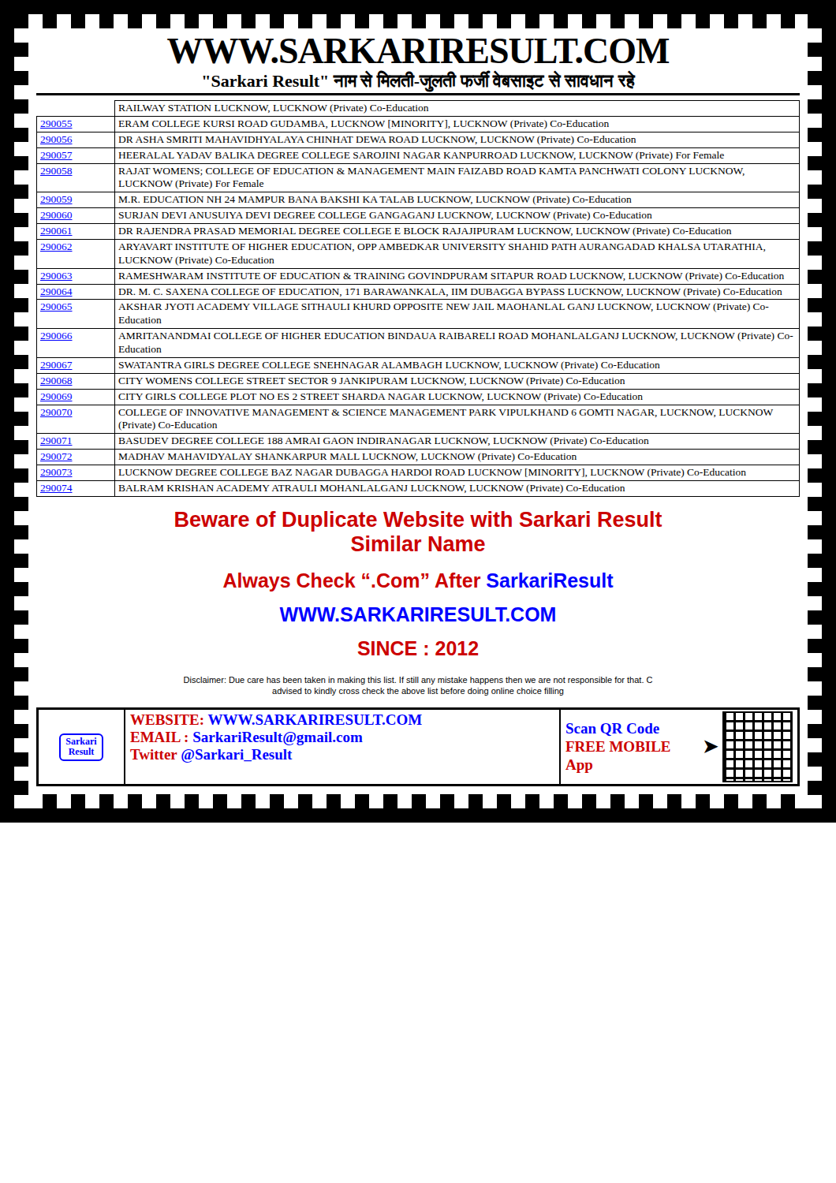WWW.SARKARIRESULT.COM
"Sarkari Result" नाम से मिलती-जुलती फर्जी वेबसाइट से सावधान रहे
| | RAILWAY STATION LUCKNOW, LUCKNOW (Private) Co-Education |
| 290055 | ERAM COLLEGE KURSI ROAD GUDAMBA, LUCKNOW [MINORITY], LUCKNOW (Private) Co-Education |
| 290056 | DR ASHA SMRITI MAHAVIDHYALAYA CHINHAT DEWA ROAD LUCKNOW, LUCKNOW (Private) Co-Education |
| 290057 | HEERALAL YADAV BALIKA DEGREE COLLEGE SAROJINI NAGAR KANPURROAD LUCKNOW, LUCKNOW (Private) For Female |
| 290058 | RAJAT WOMENS; COLLEGE OF EDUCATION & MANAGEMENT MAIN FAIZABD ROAD KAMTA PANCHWATI COLONY LUCKNOW, LUCKNOW (Private) For Female |
| 290059 | M.R. EDUCATION NH 24 MAMPUR BANA BAKSHI KA TALAB LUCKNOW, LUCKNOW (Private) Co-Education |
| 290060 | SURJAN DEVI ANUSUIYA DEVI DEGREE COLLEGE GANGAGANJ LUCKNOW, LUCKNOW (Private) Co-Education |
| 290061 | DR RAJENDRA PRASAD MEMORIAL DEGREE COLLEGE E BLOCK RAJAJIPURAM LUCKNOW, LUCKNOW (Private) Co-Education |
| 290062 | ARYAVART INSTITUTE OF HIGHER EDUCATION, OPP AMBEDKAR UNIVERSITY SHAHID PATH AURANGADAD KHALSA UTARATHIA, LUCKNOW (Private) Co-Education |
| 290063 | RAMESHWARAM INSTITUTE OF EDUCATION & TRAINING GOVINDPURAM SITAPUR ROAD LUCKNOW, LUCKNOW (Private) Co-Education |
| 290064 | DR. M. C. SAXENA COLLEGE OF EDUCATION, 171 BARAWANKALA, IIM DUBAGGA BYPASS LUCKNOW, LUCKNOW (Private) Co-Education |
| 290065 | AKSHAR JYOTI ACADEMY VILLAGE SITHAULI KHURD OPPOSITE NEW JAIL MAOHANLAL GANJ LUCKNOW, LUCKNOW (Private) Co-Education |
| 290066 | AMRITANANDMAI COLLEGE OF HIGHER EDUCATION BINDAUA RAIBARELI ROAD MOHANLALGANJ LUCKNOW, LUCKNOW (Private) Co-Education |
| 290067 | SWATANTRA GIRLS DEGREE COLLEGE SNEHNAGAR ALAMBAGH LUCKNOW, LUCKNOW (Private) Co-Education |
| 290068 | CITY WOMENS COLLEGE STREET SECTOR 9 JANKIPURAM LUCKNOW, LUCKNOW (Private) Co-Education |
| 290069 | CITY GIRLS COLLEGE PLOT NO ES 2 STREET SHARDA NAGAR LUCKNOW, LUCKNOW (Private) Co-Education |
| 290070 | COLLEGE OF INNOVATIVE MANAGEMENT & SCIENCE MANAGEMENT PARK VIPULKHAND 6 GOMTI NAGAR, LUCKNOW, LUCKNOW (Private) Co-Education |
| 290071 | BASUDEV DEGREE COLLEGE 188 AMRAI GAON INDIRANAGAR LUCKNOW, LUCKNOW (Private) Co-Education |
| 290072 | MADHAV MAHAVIDYALAY SHANKARPUR MALL LUCKNOW, LUCKNOW (Private) Co-Education |
| 290073 | LUCKNOW DEGREE COLLEGE BAZ NAGAR DUBAGGA HARDOI ROAD LUCKNOW [MINORITY], LUCKNOW (Private) Co-Education |
| 290074 | BALRAM KRISHAN ACADEMY ATRAULI MOHANLALGANJ LUCKNOW, LUCKNOW (Private) Co-Education |
Beware of Duplicate Website with Sarkari Result
Similar Name
Always Check “.Com” After SarkariResult
WWW.SARKARIRESULT.COM
SINCE : 2012
Disclaimer: Due care has been taken in making this list. If still any mistake happens then we are not responsible for that. C
advised to kindly cross check the above list before doing online choice filling
Sarkari Result
WEBSITE: WWW.SARKARIRESULT.COM
EMAIL : SarkariResult@gmail.com
Twitter @Sarkari_Result
Scan QR Code
FREE MOBILE App
➤